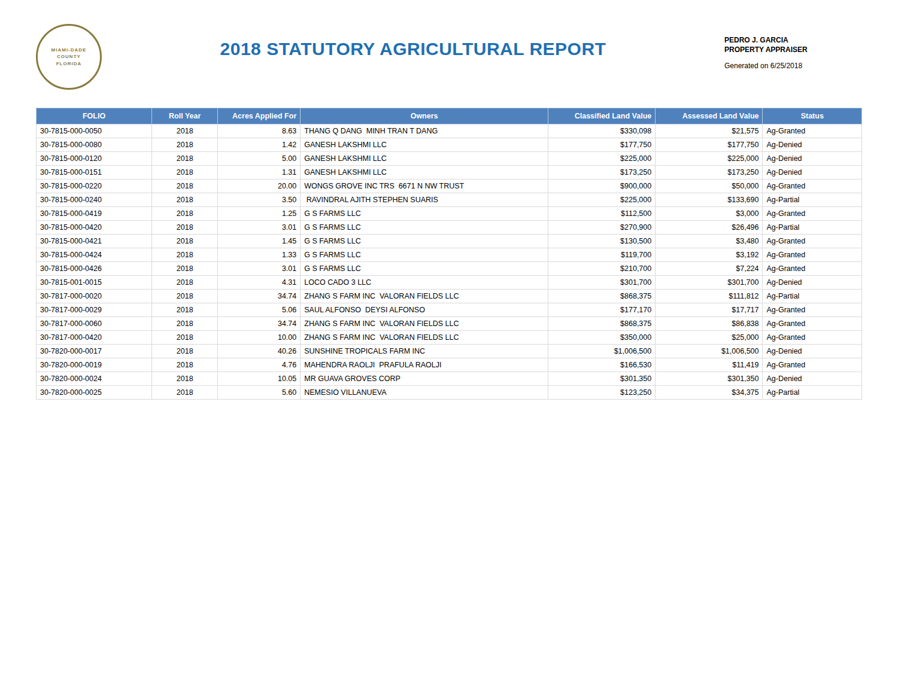MIAMI-DADE
COUNTY
FLORIDA
2018 STATUTORY AGRICULTURAL REPORT
PEDRO J. GARCIA
PROPERTY APPRAISER
Generated on 6/25/2018
| FOLIO | Roll Year | Acres Applied For | Owners | Classified Land Value | Assessed Land Value | Status |
| --- | --- | --- | --- | --- | --- | --- |
| 30-7815-000-0050 | 2018 | 8.63 | THANG Q DANG MINH TRAN T DANG | $330,098 | $21,575 | Ag-Granted |
| 30-7815-000-0080 | 2018 | 1.42 | GANESH LAKSHMI LLC | $177,750 | $177,750 | Ag-Denied |
| 30-7815-000-0120 | 2018 | 5.00 | GANESH LAKSHMI LLC | $225,000 | $225,000 | Ag-Denied |
| 30-7815-000-0151 | 2018 | 1.31 | GANESH LAKSHMI LLC | $173,250 | $173,250 | Ag-Denied |
| 30-7815-000-0220 | 2018 | 20.00 | WONGS GROVE INC TRS 6671 N NW TRUST | $900,000 | $50,000 | Ag-Granted |
| 30-7815-000-0240 | 2018 | 3.50 | RAVINDRAL AJITH STEPHEN SUARIS | $225,000 | $133,690 | Ag-Partial |
| 30-7815-000-0419 | 2018 | 1.25 | G S FARMS LLC | $112,500 | $3,000 | Ag-Granted |
| 30-7815-000-0420 | 2018 | 3.01 | G S FARMS LLC | $270,900 | $26,496 | Ag-Partial |
| 30-7815-000-0421 | 2018 | 1.45 | G S FARMS LLC | $130,500 | $3,480 | Ag-Granted |
| 30-7815-000-0424 | 2018 | 1.33 | G S FARMS LLC | $119,700 | $3,192 | Ag-Granted |
| 30-7815-000-0426 | 2018 | 3.01 | G S FARMS LLC | $210,700 | $7,224 | Ag-Granted |
| 30-7815-001-0015 | 2018 | 4.31 | LOCO CADO 3 LLC | $301,700 | $301,700 | Ag-Denied |
| 30-7817-000-0020 | 2018 | 34.74 | ZHANG S FARM INC VALORAN FIELDS LLC | $868,375 | $111,812 | Ag-Partial |
| 30-7817-000-0029 | 2018 | 5.06 | SAUL ALFONSO DEYSI ALFONSO | $177,170 | $17,717 | Ag-Granted |
| 30-7817-000-0060 | 2018 | 34.74 | ZHANG S FARM INC VALORAN FIELDS LLC | $868,375 | $86,838 | Ag-Granted |
| 30-7817-000-0420 | 2018 | 10.00 | ZHANG S FARM INC VALORAN FIELDS LLC | $350,000 | $25,000 | Ag-Granted |
| 30-7820-000-0017 | 2018 | 40.26 | SUNSHINE TROPICALS FARM INC | $1,006,500 | $1,006,500 | Ag-Denied |
| 30-7820-000-0019 | 2018 | 4.76 | MAHENDRA RAOLJI PRAFULA RAOLJI | $166,530 | $11,419 | Ag-Granted |
| 30-7820-000-0024 | 2018 | 10.05 | MR GUAVA GROVES CORP | $301,350 | $301,350 | Ag-Denied |
| 30-7820-000-0025 | 2018 | 5.60 | NEMESIO VILLANUEVA | $123,250 | $34,375 | Ag-Partial |